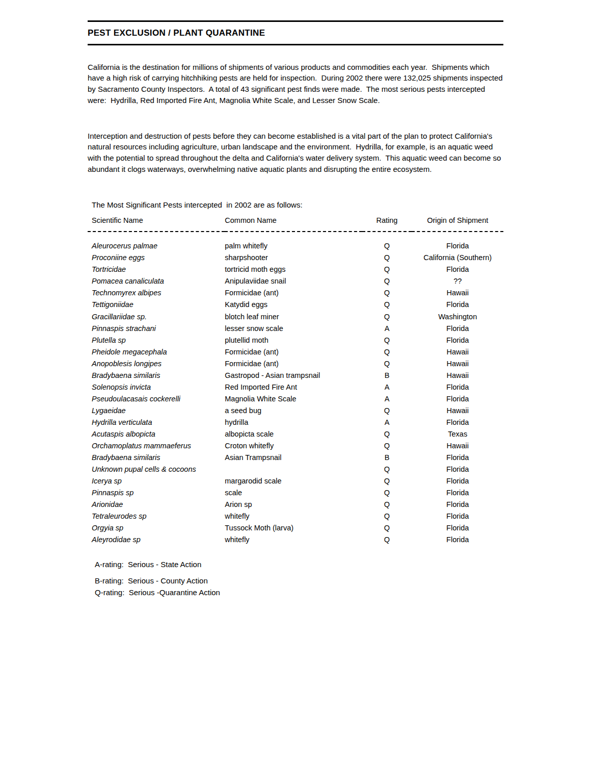PEST EXCLUSION / PLANT QUARANTINE
California is the destination for millions of shipments of various products and commodities each year. Shipments which have a high risk of carrying hitchhiking pests are held for inspection. During 2002 there were 132,025 shipments inspected by Sacramento County Inspectors. A total of 43 significant pest finds were made. The most serious pests intercepted were: Hydrilla, Red Imported Fire Ant, Magnolia White Scale, and Lesser Snow Scale.
Interception and destruction of pests before they can become established is a vital part of the plan to protect California's natural resources including agriculture, urban landscape and the environment. Hydrilla, for example, is an aquatic weed with the potential to spread throughout the delta and California's water delivery system. This aquatic weed can become so abundant it clogs waterways, overwhelming native aquatic plants and disrupting the entire ecosystem.
The Most Significant Pests intercepted in 2002 are as follows:
| Scientific Name | Common Name | Rating | Origin of Shipment |
| --- | --- | --- | --- |
| Aleurocerus palmae | palm whitefly | Q | Florida |
| Proconiine eggs | sharpshooter | Q | California (Southern) |
| Tortricidae | tortricid moth eggs | Q | Florida |
| Pomacea canaliculata | Anipulaviidae snail | Q | ?? |
| Technomyrex albipes | Formicidae (ant) | Q | Hawaii |
| Tettigoniidae | Katydid eggs | Q | Florida |
| Gracillariidae sp. | blotch leaf miner | Q | Washington |
| Pinnaspis strachani | lesser snow scale | A | Florida |
| Plutella sp | plutellid moth | Q | Florida |
| Pheidole megacephala | Formicidae (ant) | Q | Hawaii |
| Anopoblesis longipes | Formicidae (ant) | Q | Hawaii |
| Bradybaena similaris | Gastropod - Asian trampsnail | B | Hawaii |
| Solenopsis invicta | Red Imported Fire Ant | A | Florida |
| Pseudoulacasais cockerelli | Magnolia White Scale | A | Florida |
| Lygaeidae | a seed bug | Q | Hawaii |
| Hydrilla verticulata | hydrilla | A | Florida |
| Acutaspis albopicta | albopicta scale | Q | Texas |
| Orchamoplatus mammaeferus | Croton whitefly | Q | Hawaii |
| Bradybaena similaris | Asian Trampsnail | B | Florida |
| Unknown pupal cells & cocoons | | Q | Florida |
| Icerya sp | margarodid scale | Q | Florida |
| Pinnaspis sp | scale | Q | Florida |
| Arionidae | Arion sp | Q | Florida |
| Tetraleurodes sp | whitefly | Q | Florida |
| Orgyia sp | Tussock Moth (larva) | Q | Florida |
| Aleyrodidae sp | whitefly | Q | Florida |
A-rating: Serious - State Action
B-rating: Serious - County Action
Q-rating: Serious -Quarantine Action